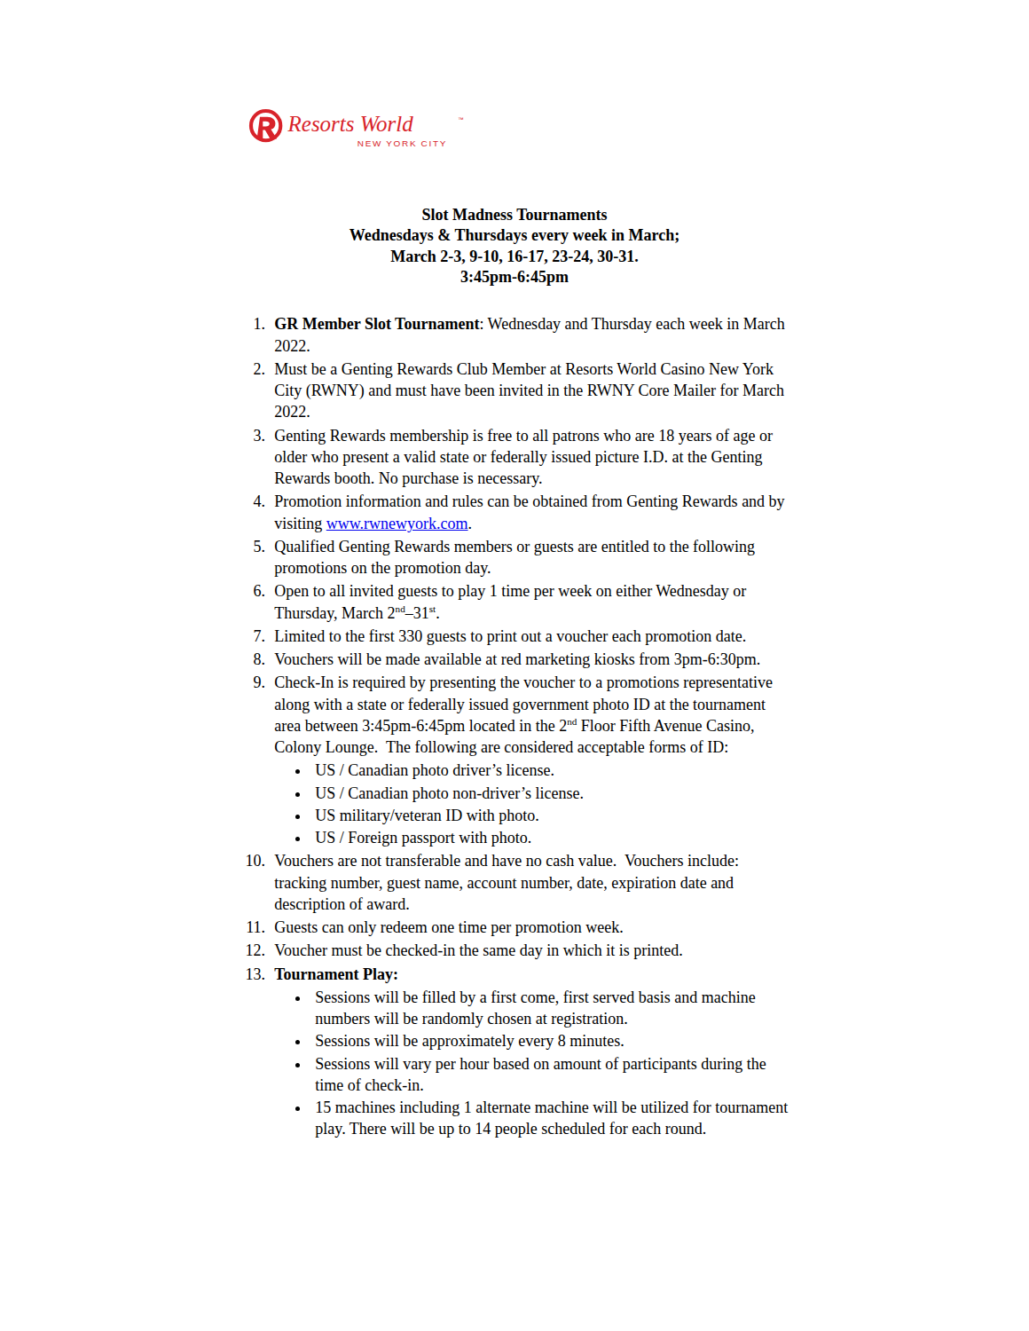Resorts World NEW YORK CITY ™
Slot Madness Tournaments
Wednesdays & Thursdays every week in March;
March 2-3, 9-10, 16-17, 23-24, 30-31.
3:45pm-6:45pm
GR Member Slot Tournament: Wednesday and Thursday each week in March 2022.
Must be a Genting Rewards Club Member at Resorts World Casino New York City (RWNY) and must have been invited in the RWNY Core Mailer for March 2022.
Genting Rewards membership is free to all patrons who are 18 years of age or older who present a valid state or federally issued picture I.D. at the Genting Rewards booth. No purchase is necessary.
Promotion information and rules can be obtained from Genting Rewards and by visiting www.rwnewyork.com.
Qualified Genting Rewards members or guests are entitled to the following promotions on the promotion day.
Open to all invited guests to play 1 time per week on either Wednesday or Thursday, March 2nd–31st.
Limited to the first 330 guests to print out a voucher each promotion date.
Vouchers will be made available at red marketing kiosks from 3pm-6:30pm.
Check-In is required by presenting the voucher to a promotions representative along with a state or federally issued government photo ID at the tournament area between 3:45pm-6:45pm located in the 2nd Floor Fifth Avenue Casino, Colony Lounge. The following are considered acceptable forms of ID:
US / Canadian photo driver’s license.
US / Canadian photo non-driver’s license.
US military/veteran ID with photo.
US / Foreign passport with photo.
Vouchers are not transferable and have no cash value. Vouchers include: tracking number, guest name, account number, date, expiration date and description of award.
Guests can only redeem one time per promotion week.
Voucher must be checked-in the same day in which it is printed.
Tournament Play:
Sessions will be filled by a first come, first served basis and machine numbers will be randomly chosen at registration.
Sessions will be approximately every 8 minutes.
Sessions will vary per hour based on amount of participants during the time of check-in.
15 machines including 1 alternate machine will be utilized for tournament play. There will be up to 14 people scheduled for each round.